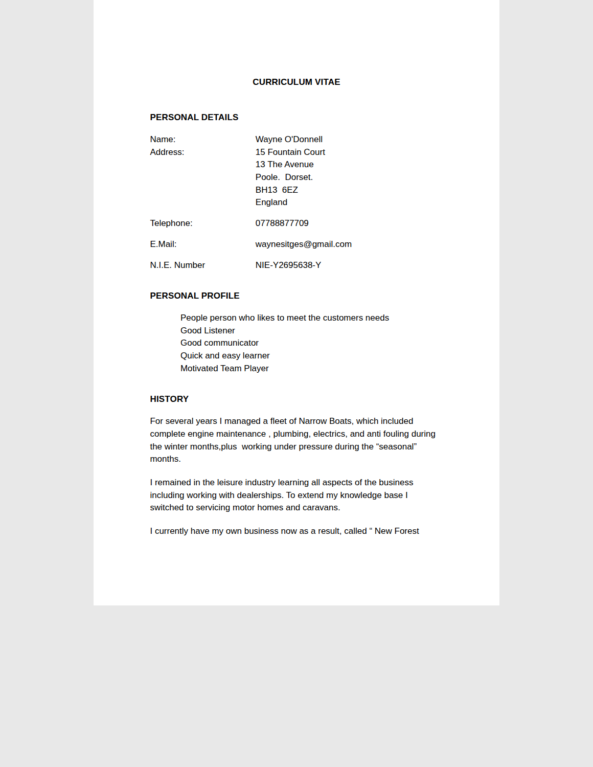CURRICULUM VITAE
PERSONAL DETAILS
| Name: | Wayne O'Donnell |
| Address: | 15 Fountain Court |
| | 13 The Avenue |
| | Poole. Dorset. |
| | BH13 6EZ |
| | England |
| Telephone: | 07788877709 |
| E.Mail: | waynesitges@gmail.com |
| N.I.E. Number | NIE-Y2695638-Y |
PERSONAL PROFILE
People person who likes to meet the customers needs
Good Listener
Good communicator
Quick and easy learner
Motivated Team Player
HISTORY
For several years I managed a fleet of Narrow Boats, which included complete engine maintenance , plumbing, electrics, and anti fouling during the winter months,plus working under pressure during the “seasonal” months.
I remained in the leisure industry learning all aspects of the business including working with dealerships. To extend my knowledge base I switched to servicing motor homes and caravans.
I currently have my own business now as a result, called “ New Forest